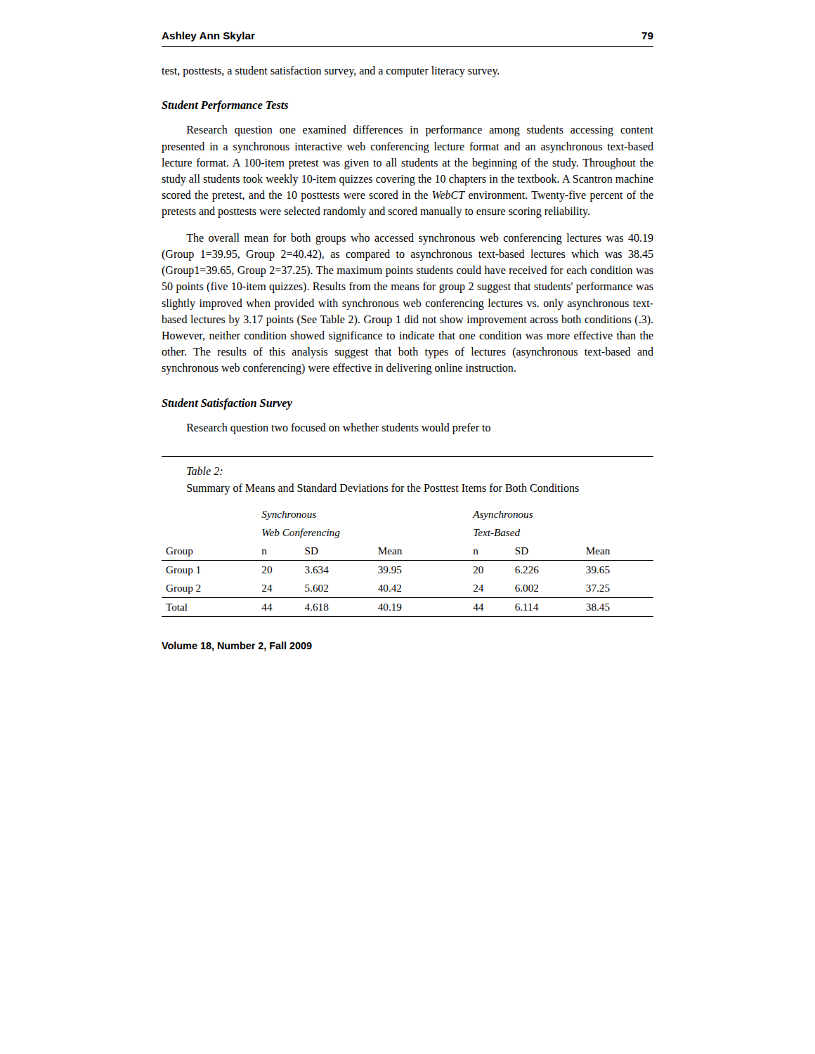Ashley Ann Skylar 79
test, posttests, a student satisfaction survey, and a computer literacy survey.
Student Performance Tests
Research question one examined differences in performance among students accessing content presented in a synchronous interactive web conferencing lecture format and an asynchronous text-based lecture format. A 100-item pretest was given to all students at the beginning of the study. Throughout the study all students took weekly 10-item quizzes covering the 10 chapters in the textbook. A Scantron machine scored the pretest, and the 10 posttests were scored in the WebCT environment. Twenty-five percent of the pretests and posttests were selected randomly and scored manually to ensure scoring reliability.
The overall mean for both groups who accessed synchronous web conferencing lectures was 40.19 (Group 1=39.95, Group 2=40.42), as compared to asynchronous text-based lectures which was 38.45 (Group1=39.65, Group 2=37.25). The maximum points students could have received for each condition was 50 points (five 10-item quizzes). Results from the means for group 2 suggest that students' performance was slightly improved when provided with synchronous web conferencing lectures vs. only asynchronous text-based lectures by 3.17 points (See Table 2). Group 1 did not show improvement across both conditions (.3). However, neither condition showed significance to indicate that one condition was more effective than the other. The results of this analysis suggest that both types of lectures (asynchronous text-based and synchronous web conferencing) were effective in delivering online instruction.
Student Satisfaction Survey
Research question two focused on whether students would prefer to
Table 2:
Summary of Means and Standard Deviations for the Posttest Items for Both Conditions
| | Synchronous | | Asynchronous |
| --- | --- | --- | --- |
| | Web Conferencing | | Text-Based |
| Group | n | SD | Mean | | n | SD | Mean |
| Group 1 | 20 | 3.634 | 39.95 | | 20 | 6.226 | 39.65 |
| Group 2 | 24 | 5.602 | 40.42 | | 24 | 6.002 | 37.25 |
| Total | 44 | 4.618 | 40.19 | | 44 | 6.114 | 38.45 |
Volume 18, Number 2, Fall 2009